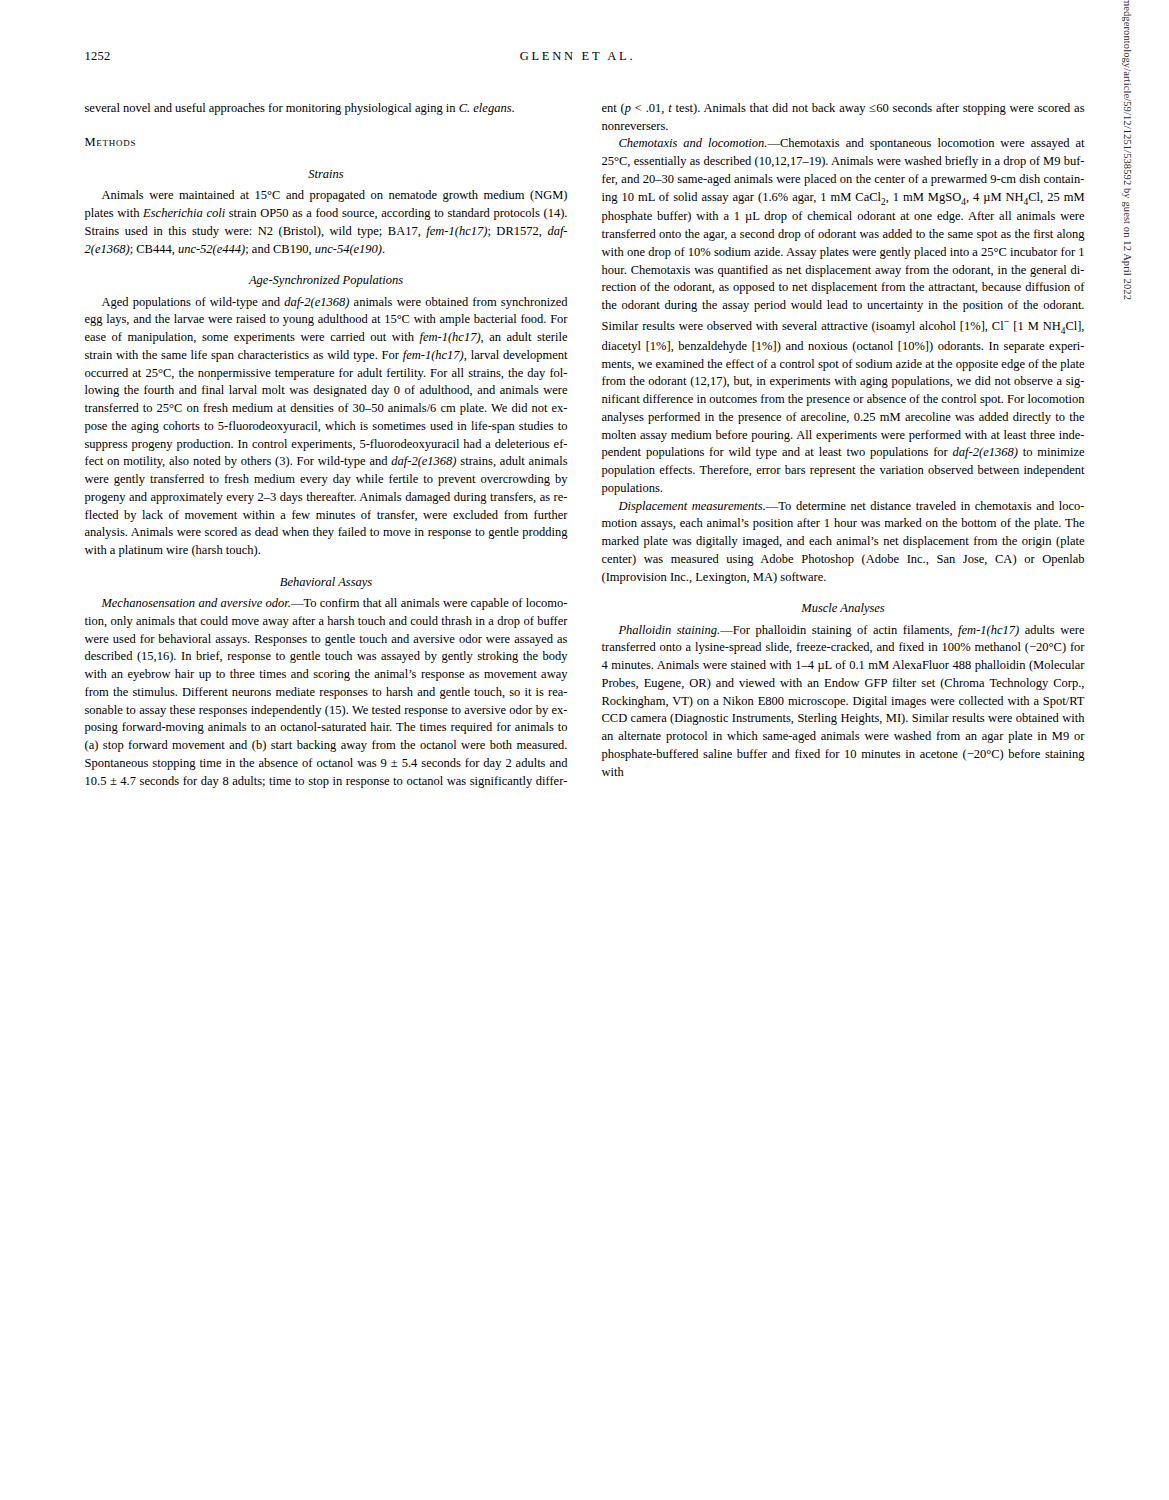1252 Glenn et al.
Downloaded from https://academic.oup.com/biomedgerontology/article/59/12/1251/538592 by guest on 12 April 2022
several novel and useful approaches for monitoring physiological aging in C. elegans.
Methods
Strains
Animals were maintained at 15°C and propagated on nematode growth medium (NGM) plates with Escherichia coli strain OP50 as a food source, according to standard protocols (14). Strains used in this study were: N2 (Bristol), wild type; BA17, fem-1(hc17); DR1572, daf-2(e1368); CB444, unc-52(e444); and CB190, unc-54(e190).
Age-Synchronized Populations
Aged populations of wild-type and daf-2(e1368) animals were obtained from synchronized egg lays, and the larvae were raised to young adulthood at 15°C with ample bacterial food. For ease of manipulation, some experiments were carried out with fem-1(hc17), an adult sterile strain with the same life span characteristics as wild type. For fem-1(hc17), larval development occurred at 25°C, the nonpermissive temperature for adult fertility. For all strains, the day following the fourth and final larval molt was designated day 0 of adulthood, and animals were transferred to 25°C on fresh medium at densities of 30–50 animals/6 cm plate. We did not expose the aging cohorts to 5-fluorodeoxyuracil, which is sometimes used in life-span studies to suppress progeny production. In control experiments, 5-fluorodeoxyuracil had a deleterious effect on motility, also noted by others (3). For wild-type and daf-2(e1368) strains, adult animals were gently transferred to fresh medium every day while fertile to prevent overcrowding by progeny and approximately every 2–3 days thereafter. Animals damaged during transfers, as reflected by lack of movement within a few minutes of transfer, were excluded from further analysis. Animals were scored as dead when they failed to move in response to gentle prodding with a platinum wire (harsh touch).
Behavioral Assays
Mechanosensation and aversive odor.—To confirm that all animals were capable of locomotion, only animals that could move away after a harsh touch and could thrash in a drop of buffer were used for behavioral assays. Responses to gentle touch and aversive odor were assayed as described (15,16). In brief, response to gentle touch was assayed by gently stroking the body with an eyebrow hair up to three times and scoring the animal’s response as movement away from the stimulus. Different neurons mediate responses to harsh and gentle touch, so it is reasonable to assay these responses independently (15). We tested response to aversive odor by exposing forward-moving animals to an octanol-saturated hair. The times required for animals to (a) stop forward movement and (b) start backing away from the octanol were both measured. Spontaneous stopping time in the absence of octanol was 9 ± 5.4 seconds for day 2 adults and 10.5 ± 4.7 seconds for day 8 adults; time to stop in response to octanol was significantly different (p < .01, t test). Animals that did not back away ≤60 seconds after stopping were scored as nonreversers.
Chemotaxis and locomotion.—Chemotaxis and spontaneous locomotion were assayed at 25°C, essentially as described (10,12,17–19). Animals were washed briefly in a drop of M9 buffer, and 20–30 same-aged animals were placed on the center of a prewarmed 9-cm dish containing 10 mL of solid assay agar (1.6% agar, 1 mM CaCl2, 1 mM MgSO4, 4 µM NH4Cl, 25 mM phosphate buffer) with a 1 µL drop of chemical odorant at one edge. After all animals were transferred onto the agar, a second drop of odorant was added to the same spot as the first along with one drop of 10% sodium azide. Assay plates were gently placed into a 25°C incubator for 1 hour. Chemotaxis was quantified as net displacement away from the odorant, in the general direction of the odorant, as opposed to net displacement from the attractant, because diffusion of the odorant during the assay period would lead to uncertainty in the position of the odorant. Similar results were observed with several attractive (isoamyl alcohol [1%], Cl− [1 M NH4Cl], diacetyl [1%], benzaldehyde [1%]) and noxious (octanol [10%]) odorants. In separate experiments, we examined the effect of a control spot of sodium azide at the opposite edge of the plate from the odorant (12,17), but, in experiments with aging populations, we did not observe a significant difference in outcomes from the presence or absence of the control spot. For locomotion analyses performed in the presence of arecoline, 0.25 mM arecoline was added directly to the molten assay medium before pouring. All experiments were performed with at least three independent populations for wild type and at least two populations for daf-2(e1368) to minimize population effects. Therefore, error bars represent the variation observed between independent populations.
Displacement measurements.—To determine net distance traveled in chemotaxis and locomotion assays, each animal’s position after 1 hour was marked on the bottom of the plate. The marked plate was digitally imaged, and each animal’s net displacement from the origin (plate center) was measured using Adobe Photoshop (Adobe Inc., San Jose, CA) or Openlab (Improvision Inc., Lexington, MA) software.
Muscle Analyses
Phalloidin staining.—For phalloidin staining of actin filaments, fem-1(hc17) adults were transferred onto a lysine-spread slide, freeze-cracked, and fixed in 100% methanol (−20°C) for 4 minutes. Animals were stained with 1–4 µL of 0.1 mM AlexaFluor 488 phalloidin (Molecular Probes, Eugene, OR) and viewed with an Endow GFP filter set (Chroma Technology Corp., Rockingham, VT) on a Nikon E800 microscope. Digital images were collected with a Spot/RT CCD camera (Diagnostic Instruments, Sterling Heights, MI). Similar results were obtained with an alternate protocol in which same-aged animals were washed from an agar plate in M9 or phosphate-buffered saline buffer and fixed for 10 minutes in acetone (−20°C) before staining with